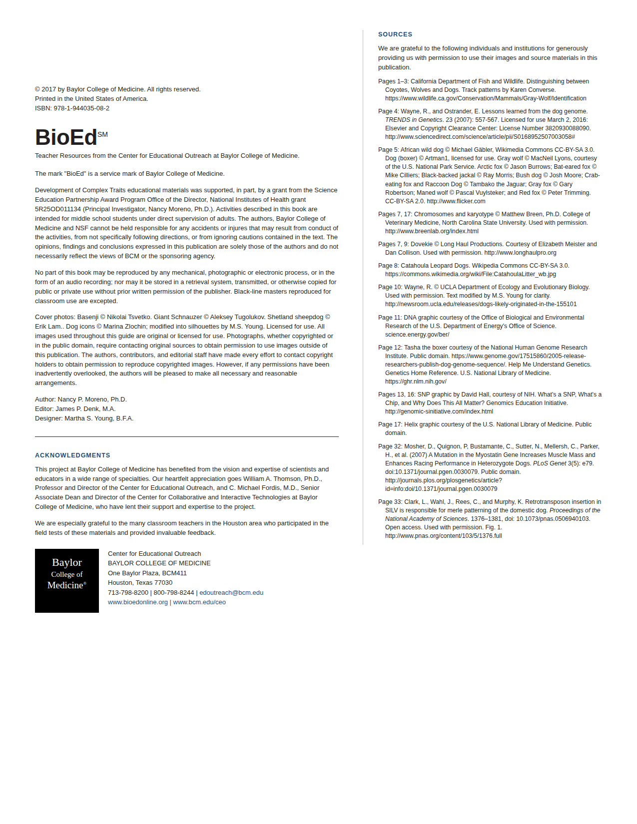© 2017 by Baylor College of Medicine. All rights reserved.
Printed in the United States of America.
ISBN: 978-1-944035-08-2
BioEdSM
Teacher Resources from the Center for Educational Outreach at Baylor College of Medicine.
The mark "BioEd" is a service mark of Baylor College of Medicine.
Development of Complex Traits educational materials was supported, in part, by a grant from the Science Education Partnership Award Program Office of the Director, National Institutes of Health grant 5R25OD011134 (Principal Investigator, Nancy Moreno, Ph.D.). Activities described in this book are intended for middle school students under direct supervision of adults. The authors, Baylor College of Medicine and NSF cannot be held responsible for any accidents or injures that may result from conduct of the activities, from not specifically following directions, or from ignoring cautions contained in the text. The opinions, findings and conclusions expressed in this publication are solely those of the authors and do not necessarily reflect the views of BCM or the sponsoring agency.
No part of this book may be reproduced by any mechanical, photographic or electronic process, or in the form of an audio recording; nor may it be stored in a retrieval system, transmitted, or otherwise copied for public or private use without prior written permission of the publisher. Black-line masters reproduced for classroom use are excepted.
Cover photos: Basenji © Nikolai Tsvetko. Giant Schnauzer © Aleksey Tugolukov. Shetland sheepdog © Erik Lam.. Dog icons © Marina Zlochin; modified into silhouettes by M.S. Young. Licensed for use. All images used throughout this guide are original or licensed for use. Photographs, whether copyrighted or in the public domain, require contacting original sources to obtain permission to use images outside of this publication. The authors, contributors, and editorial staff have made every effort to contact copyright holders to obtain permission to reproduce copyrighted images. However, if any permissions have been inadvertently overlooked, the authors will be pleased to make all necessary and reasonable arrangements.
Author: Nancy P. Moreno, Ph.D.
Editor: James P. Denk, M.A.
Designer: Martha S. Young, B.F.A.
Acknowledgments
This project at Baylor College of Medicine has benefited from the vision and expertise of scientists and educators in a wide range of specialties. Our heartfelt appreciation goes William A. Thomson, Ph.D., Professor and Director of the Center for Educational Outreach, and C. Michael Fordis, M.D., Senior Associate Dean and Director of the Center for Collaborative and Interactive Technologies at Baylor College of Medicine, who have lent their support and expertise to the project.
We are especially grateful to the many classroom teachers in the Houston area who participated in the field tests of these materials and provided invaluable feedback.
Baylor College of Medicine®
Center for Educational Outreach
BAYLOR COLLEGE OF MEDICINE
One Baylor Plaza, BCM411
Houston, Texas 77030
713-798-8200 | 800-798-8244 | edoutreach@bcm.edu
www.bioedonline.org | www.bcm.edu/ceo
Sources
We are grateful to the following individuals and institutions for generously providing us with permission to use their images and source materials in this publication.
Pages 1–3: California Department of Fish and Wildlife. Distinguishing between Coyotes, Wolves and Dogs. Track patterns by Karen Converse. https://www.wildlife.ca.gov/Conservation/Mammals/Gray-Wolf/Identification
Page 4: Wayne, R., and Ostrander, E. Lessons learned from the dog genome. TRENDS in Genetics. 23 (2007): 557-567. Licensed for use March 2, 2016: Elsevier and Copyright Clearance Center: License Number 3820930088090. http://www.sciencedirect.com/science/article/pii/S0168952507003058#
Page 5: African wild dog © Michael Gäbler, Wikimedia Commons CC-BY-SA 3.0. Dog (boxer) © Artman1, licensed for use. Gray wolf © MacNeil Lyons, courtesy of the U.S. National Park Service. Arctic fox © Jason Burrows; Bat-eared fox © Mike Cilliers; Black-backed jackal © Ray Morris; Bush dog © Josh Moore; Crab-eating fox and Raccoon Dog © Tambako the Jaguar; Gray fox © Gary Robertson; Maned wolf © Pascal Vuylsteker; and Red fox © Peter Trimming. CC-BY-SA 2.0. http://www.flicker.com
Pages 7, 17: Chromosomes and karyotype © Matthew Breen, Ph.D. College of Veterinary Medicine, North Carolina State University. Used with permission. http://www.breenlab.org/index.html
Pages 7, 9: Dovekie © Long Haul Productions. Courtesy of Elizabeth Meister and Dan Collison. Used with permission. http://www.longhaulpro.org
Page 8: Catahoula Leopard Dogs. Wikipedia Commons CC-BY-SA 3.0. https://commons.wikimedia.org/wiki/File:CatahoulaLitter_wb.jpg
Page 10: Wayne, R. © UCLA Department of Ecology and Evolutionary Biology. Used with permission. Text modified by M.S. Young for clarity. http://newsroom.ucla.edu/releases/dogs-likely-originated-in-the-155101
Page 11: DNA graphic courtesy of the Office of Biological and Environmental Research of the U.S. Department of Energy's Office of Science. science.energy.gov/ber/
Page 12: Tasha the boxer courtesy of the National Human Genome Research Institute. Public domain. https://www.genome.gov/17515860/2005-release-researchers-publish-dog-genome-sequence/. Help Me Understand Genetics. Genetics Home Reference. U.S. National Library of Medicine. https://ghr.nlm.nih.gov/
Pages 13, 16: SNP graphic by David Hall, courtesy of NIH. What's a SNP, What's a Chip, and Why Does This All Matter? Genomics Education Initiative. http://genomic-sinitiative.com/index.html
Page 17: Helix graphic courtesy of the U.S. National Library of Medicine. Public domain.
Page 32: Mosher, D., Quignon, P, Bustamante, C., Sutter, N., Mellersh, C., Parker, H., et al. (2007) A Mutation in the Myostatin Gene Increases Muscle Mass and Enhances Racing Performance in Heterozygote Dogs. PLoS Genet 3(5): e79. doi:10.1371/journal.pgen.0030079. Public domain. http://journals.plos.org/plosgenetics/article?id=info:doi/10.1371/journal.pgen.0030079
Page 33: Clark, L., Wahl, J., Rees, C., and Murphy, K. Retrotransposon insertion in SILV is responsible for merle patterning of the domestic dog. Proceedings of the National Academy of Sciences. 1376–1381, doi: 10.1073/pnas.0506940103. Open access. Used with permission. Fig. 1. http://www.pnas.org/content/103/5/1376.full